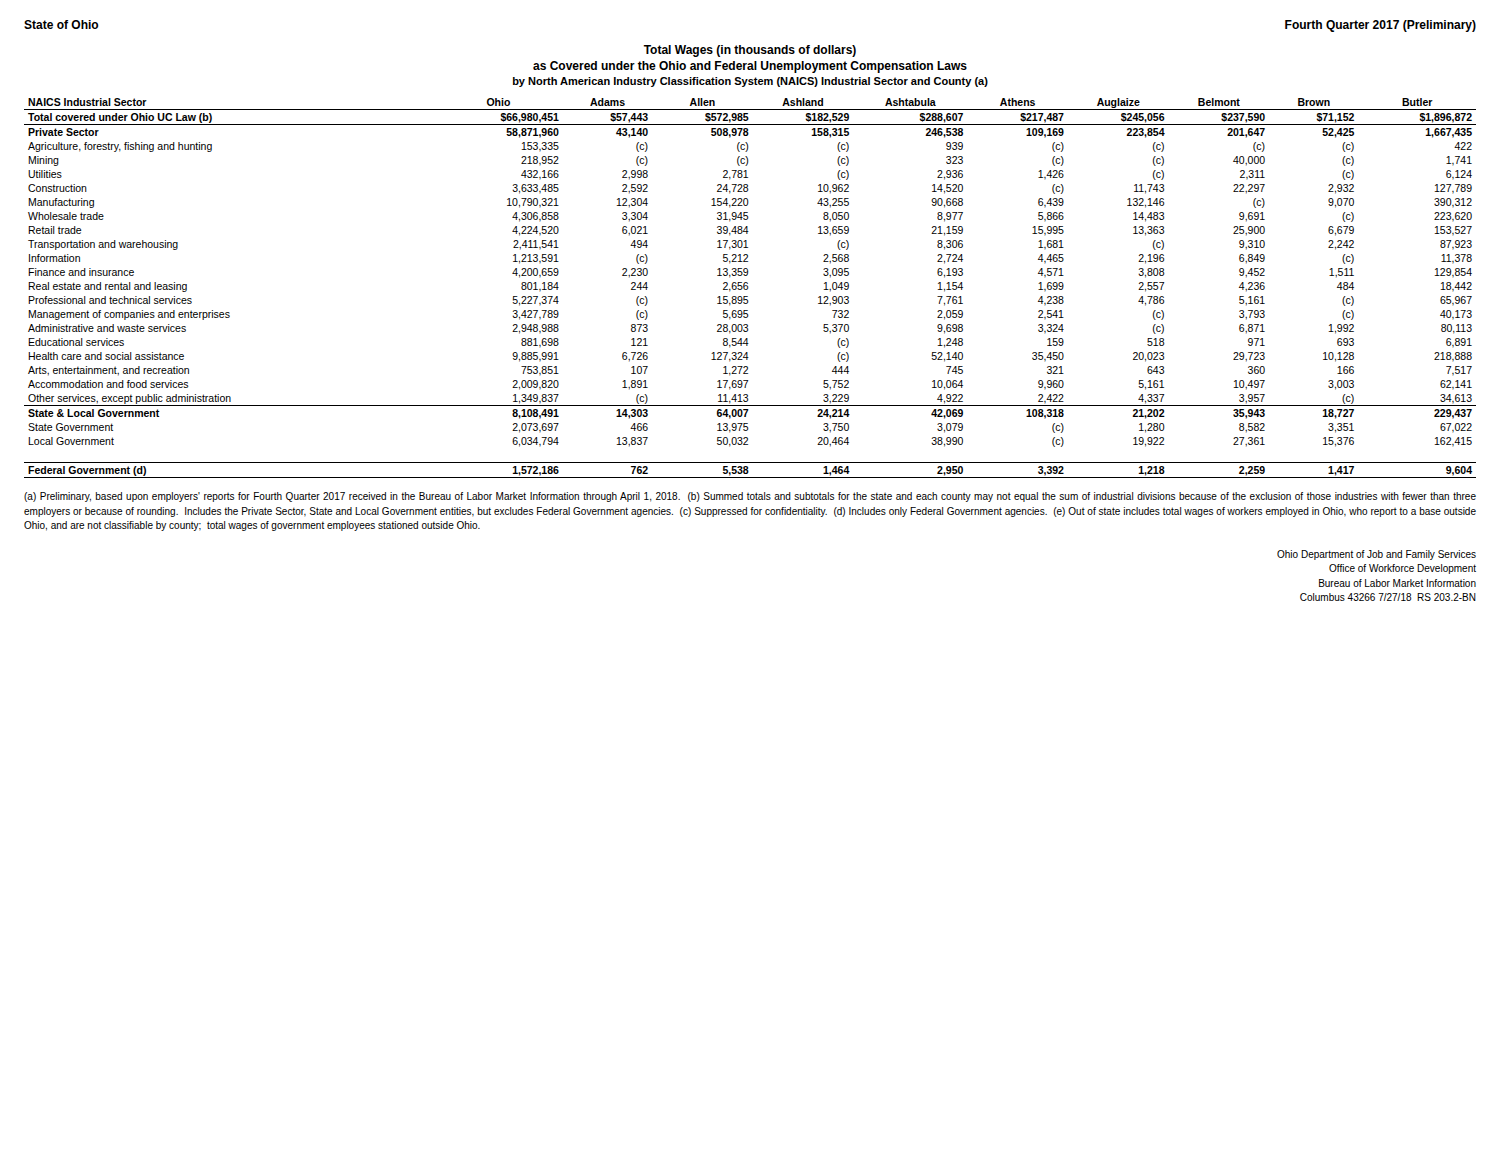State of Ohio Fourth Quarter 2017 (Preliminary)
Total Wages (in thousands of dollars)
as Covered under the Ohio and Federal Unemployment Compensation Laws
by North American Industry Classification System (NAICS) Industrial Sector and County (a)
| NAICS Industrial Sector | Ohio | Adams | Allen | Ashland | Ashtabula | Athens | Auglaize | Belmont | Brown | Butler |
| --- | --- | --- | --- | --- | --- | --- | --- | --- | --- | --- |
| Total covered under Ohio UC Law (b) | $66,980,451 | $57,443 | $572,985 | $182,529 | $288,607 | $217,487 | $245,056 | $237,590 | $71,152 | $1,896,872 |
| Private Sector | 58,871,960 | 43,140 | 508,978 | 158,315 | 246,538 | 109,169 | 223,854 | 201,647 | 52,425 | 1,667,435 |
| Agriculture, forestry, fishing and hunting | 153,335 | (c) | (c) | (c) | 939 | (c) | (c) | (c) | (c) | 422 |
| Mining | 218,952 | (c) | (c) | (c) | 323 | (c) | (c) | 40,000 | (c) | 1,741 |
| Utilities | 432,166 | 2,998 | 2,781 | (c) | 2,936 | 1,426 | (c) | 2,311 | (c) | 6,124 |
| Construction | 3,633,485 | 2,592 | 24,728 | 10,962 | 14,520 | (c) | 11,743 | 22,297 | 2,932 | 127,789 |
| Manufacturing | 10,790,321 | 12,304 | 154,220 | 43,255 | 90,668 | 6,439 | 132,146 | (c) | 9,070 | 390,312 |
| Wholesale trade | 4,306,858 | 3,304 | 31,945 | 8,050 | 8,977 | 5,866 | 14,483 | 9,691 | (c) | 223,620 |
| Retail trade | 4,224,520 | 6,021 | 39,484 | 13,659 | 21,159 | 15,995 | 13,363 | 25,900 | 6,679 | 153,527 |
| Transportation and warehousing | 2,411,541 | 494 | 17,301 | (c) | 8,306 | 1,681 | (c) | 9,310 | 2,242 | 87,923 |
| Information | 1,213,591 | (c) | 5,212 | 2,568 | 2,724 | 4,465 | 2,196 | 6,849 | (c) | 11,378 |
| Finance and insurance | 4,200,659 | 2,230 | 13,359 | 3,095 | 6,193 | 4,571 | 3,808 | 9,452 | 1,511 | 129,854 |
| Real estate and rental and leasing | 801,184 | 244 | 2,656 | 1,049 | 1,154 | 1,699 | 2,557 | 4,236 | 484 | 18,442 |
| Professional and technical services | 5,227,374 | (c) | 15,895 | 12,903 | 7,761 | 4,238 | 4,786 | 5,161 | (c) | 65,967 |
| Management of companies and enterprises | 3,427,789 | (c) | 5,695 | 732 | 2,059 | 2,541 | (c) | 3,793 | (c) | 40,173 |
| Administrative and waste services | 2,948,988 | 873 | 28,003 | 5,370 | 9,698 | 3,324 | (c) | 6,871 | 1,992 | 80,113 |
| Educational services | 881,698 | 121 | 8,544 | (c) | 1,248 | 159 | 518 | 971 | 693 | 6,891 |
| Health care and social assistance | 9,885,991 | 6,726 | 127,324 | (c) | 52,140 | 35,450 | 20,023 | 29,723 | 10,128 | 218,888 |
| Arts, entertainment, and recreation | 753,851 | 107 | 1,272 | 444 | 745 | 321 | 643 | 360 | 166 | 7,517 |
| Accommodation and food services | 2,009,820 | 1,891 | 17,697 | 5,752 | 10,064 | 9,960 | 5,161 | 10,497 | 3,003 | 62,141 |
| Other services, except public administration | 1,349,837 | (c) | 11,413 | 3,229 | 4,922 | 2,422 | 4,337 | 3,957 | (c) | 34,613 |
| State & Local Government | 8,108,491 | 14,303 | 64,007 | 24,214 | 42,069 | 108,318 | 21,202 | 35,943 | 18,727 | 229,437 |
| State Government | 2,073,697 | 466 | 13,975 | 3,750 | 3,079 | (c) | 1,280 | 8,582 | 3,351 | 67,022 |
| Local Government | 6,034,794 | 13,837 | 50,032 | 20,464 | 38,990 | (c) | 19,922 | 27,361 | 15,376 | 162,415 |
| Federal Government (d) | 1,572,186 | 762 | 5,538 | 1,464 | 2,950 | 3,392 | 1,218 | 2,259 | 1,417 | 9,604 |
(a) Preliminary, based upon employers' reports for Fourth Quarter 2017 received in the Bureau of Labor Market Information through April 1, 2018. (b) Summed totals and subtotals for the state and each county may not equal the sum of industrial divisions because of the exclusion of those industries with fewer than three employers or because of rounding. Includes the Private Sector, State and Local Government entities, but excludes Federal Government agencies. (c) Suppressed for confidentiality. (d) Includes only Federal Government agencies. (e) Out of state includes total wages of workers employed in Ohio, who report to a base outside Ohio, and are not classifiable by county; total wages of government employees stationed outside Ohio.
Ohio Department of Job and Family Services
Office of Workforce Development
Bureau of Labor Market Information
Columbus 43266 7/27/18 RS 203.2-BN